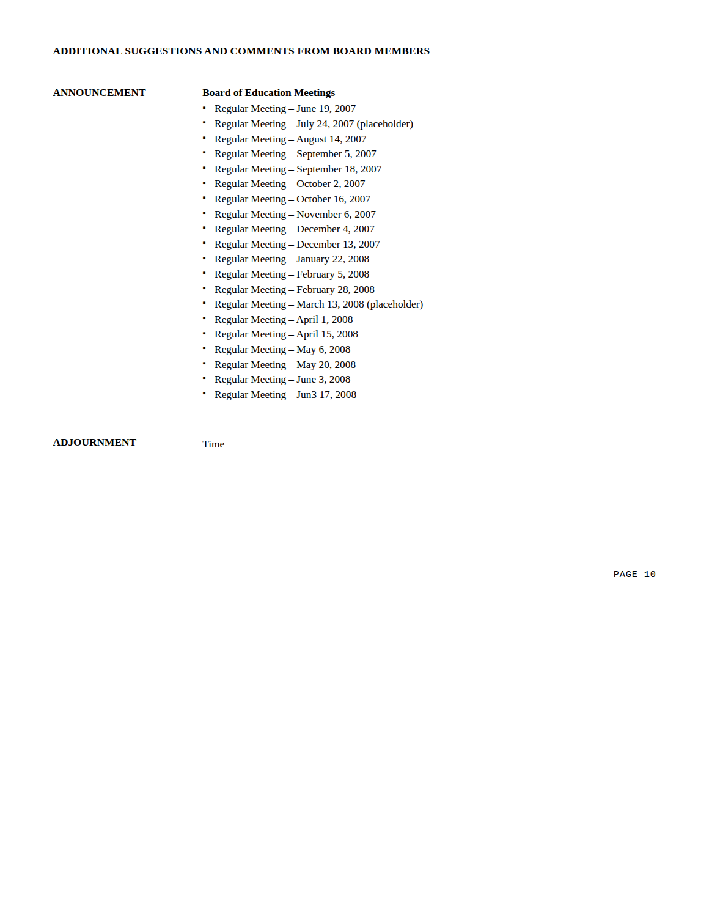ADDITIONAL SUGGESTIONS AND COMMENTS FROM BOARD MEMBERS
ANNOUNCEMENT
Board of Education Meetings
Regular Meeting – June 19, 2007
Regular Meeting – July 24, 2007 (placeholder)
Regular Meeting – August 14, 2007
Regular Meeting – September 5, 2007
Regular Meeting – September 18, 2007
Regular Meeting – October 2, 2007
Regular Meeting – October 16, 2007
Regular Meeting – November 6, 2007
Regular Meeting – December 4, 2007
Regular Meeting – December 13, 2007
Regular Meeting – January 22, 2008
Regular Meeting – February 5, 2008
Regular Meeting – February 28, 2008
Regular Meeting – March 13, 2008 (placeholder)
Regular Meeting – April 1, 2008
Regular Meeting – April 15, 2008
Regular Meeting – May 6, 2008
Regular Meeting – May 20, 2008
Regular Meeting – June 3, 2008
Regular Meeting – Jun3 17, 2008
ADJOURNMENT
Time
PAGE 10